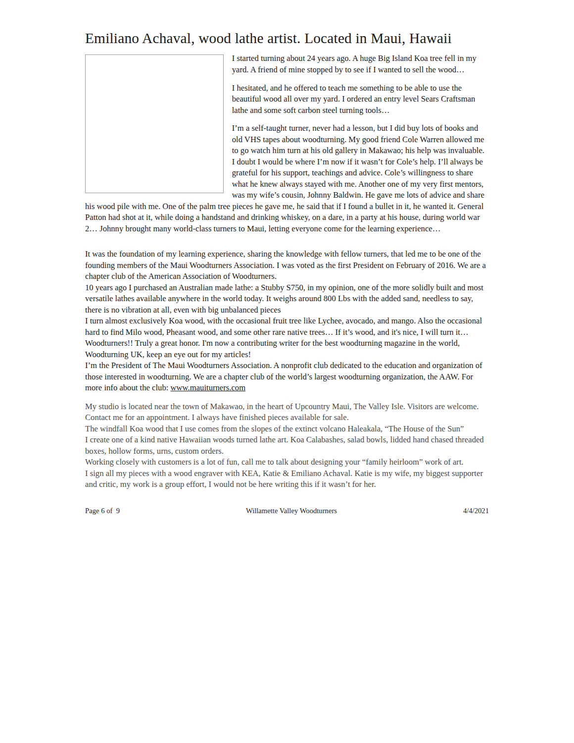Emiliano Achaval, wood lathe artist. Located in Maui, Hawaii
I started turning about 24 years ago. A huge Big Island Koa tree fell in my yard. A friend of mine stopped by to see if I wanted to sell the wood…
I hesitated, and he offered to teach me something to be able to use the beautiful wood all over my yard. I ordered an entry level Sears Craftsman lathe and some soft carbon steel turning tools…
I’m a self-taught turner, never had a lesson, but I did buy lots of books and old VHS tapes about woodturning. My good friend Cole Warren allowed me to go watch him turn at his old gallery in Makawao; his help was invaluable. I doubt I would be where I’m now if it wasn’t for Cole’s help. I’ll always be grateful for his support, teachings and advice. Cole’s willingness to share what he knew always stayed with me. Another one of my very first mentors, was my wife’s cousin, Johnny Baldwin. He gave me lots of advice and share his wood pile with me. One of the palm tree pieces he gave me, he said that if I found a bullet in it, he wanted it. General Patton had shot at it, while doing a handstand and drinking whiskey, on a dare, in a party at his house, during world war 2… Johnny brought many world-class turners to Maui, letting everyone come for the learning experience…
It was the foundation of my learning experience, sharing the knowledge with fellow turners, that led me to be one of the founding members of the Maui Woodturners Association. I was voted as the first President on February of 2016. We are a chapter club of the American Association of Woodturners.
10 years ago I purchased an Australian made lathe: a Stubby S750, in my opinion, one of the more solidly built and most versatile lathes available anywhere in the world today. It weighs around 800 Lbs with the added sand, needless to say, there is no vibration at all, even with big unbalanced pieces
I turn almost exclusively Koa wood, with the occasional fruit tree like Lychee, avocado, and mango. Also the occasional hard to find Milo wood, Pheasant wood, and some other rare native trees… If it’s wood, and it's nice, I will turn it…
Woodturners!! Truly a great honor. I'm now a contributing writer for the best woodturning magazine in the world, Woodturning UK, keep an eye out for my articles!
I’m the President of The Maui Woodturners Association. A nonprofit club dedicated to the education and organization of those interested in woodturning. We are a chapter club of the world’s largest woodturning organization, the AAW. For more info about the club: www.mauiturners.com
My studio is located near the town of Makawao, in the heart of Upcountry Maui, The Valley Isle. Visitors are welcome. Contact me for an appointment. I always have finished pieces available for sale.
The windfall Koa wood that I use comes from the slopes of the extinct volcano Haleakala, “The House of the Sun”
I create one of a kind native Hawaiian woods turned lathe art. Koa Calabashes, salad bowls, lidded hand chased threaded boxes, hollow forms, urns, custom orders.
Working closely with customers is a lot of fun, call me to talk about designing your “family heirloom” work of art.
I sign all my pieces with a wood engraver with KEA, Katie & Emiliano Achaval. Katie is my wife, my biggest supporter and critic, my work is a group effort, I would not be here writing this if it wasn’t for her.
Page 6 of 9 Willamette Valley Woodturners 4/4/2021